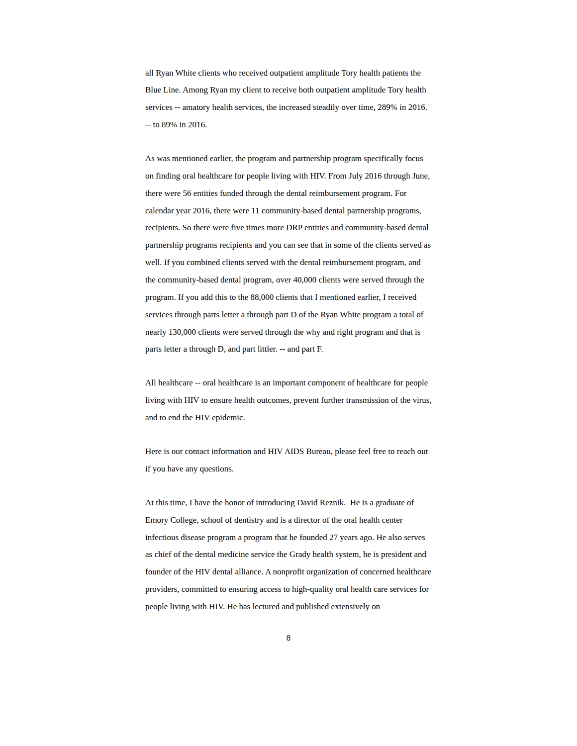all Ryan White clients who received outpatient amplitude Tory health patients the Blue Line. Among Ryan my client to receive both outpatient amplitude Tory health services -- amatory health services, the increased steadily over time, 289% in 2016. -- to 89% in 2016.
As was mentioned earlier, the program and partnership program specifically focus on finding oral healthcare for people living with HIV. From July 2016 through June, there were 56 entities funded through the dental reimbursement program. For calendar year 2016, there were 11 community-based dental partnership programs, recipients. So there were five times more DRP entities and community-based dental partnership programs recipients and you can see that in some of the clients served as well. If you combined clients served with the dental reimbursement program, and the community-based dental program, over 40,000 clients were served through the program. If you add this to the 88,000 clients that I mentioned earlier, I received services through parts letter a through part D of the Ryan White program a total of nearly 130,000 clients were served through the why and right program and that is parts letter a through D, and part littler. -- and part F.
All healthcare -- oral healthcare is an important component of healthcare for people living with HIV to ensure health outcomes, prevent further transmission of the virus, and to end the HIV epidemic.
Here is our contact information and HIV AIDS Bureau, please feel free to reach out if you have any questions.
At this time, I have the honor of introducing David Reznik. He is a graduate of Emory College, school of dentistry and is a director of the oral health center infectious disease program a program that he founded 27 years ago. He also serves as chief of the dental medicine service the Grady health system, he is president and founder of the HIV dental alliance. A nonprofit organization of concerned healthcare providers, committed to ensuring access to high-quality oral health care services for people living with HIV. He has lectured and published extensively on
8